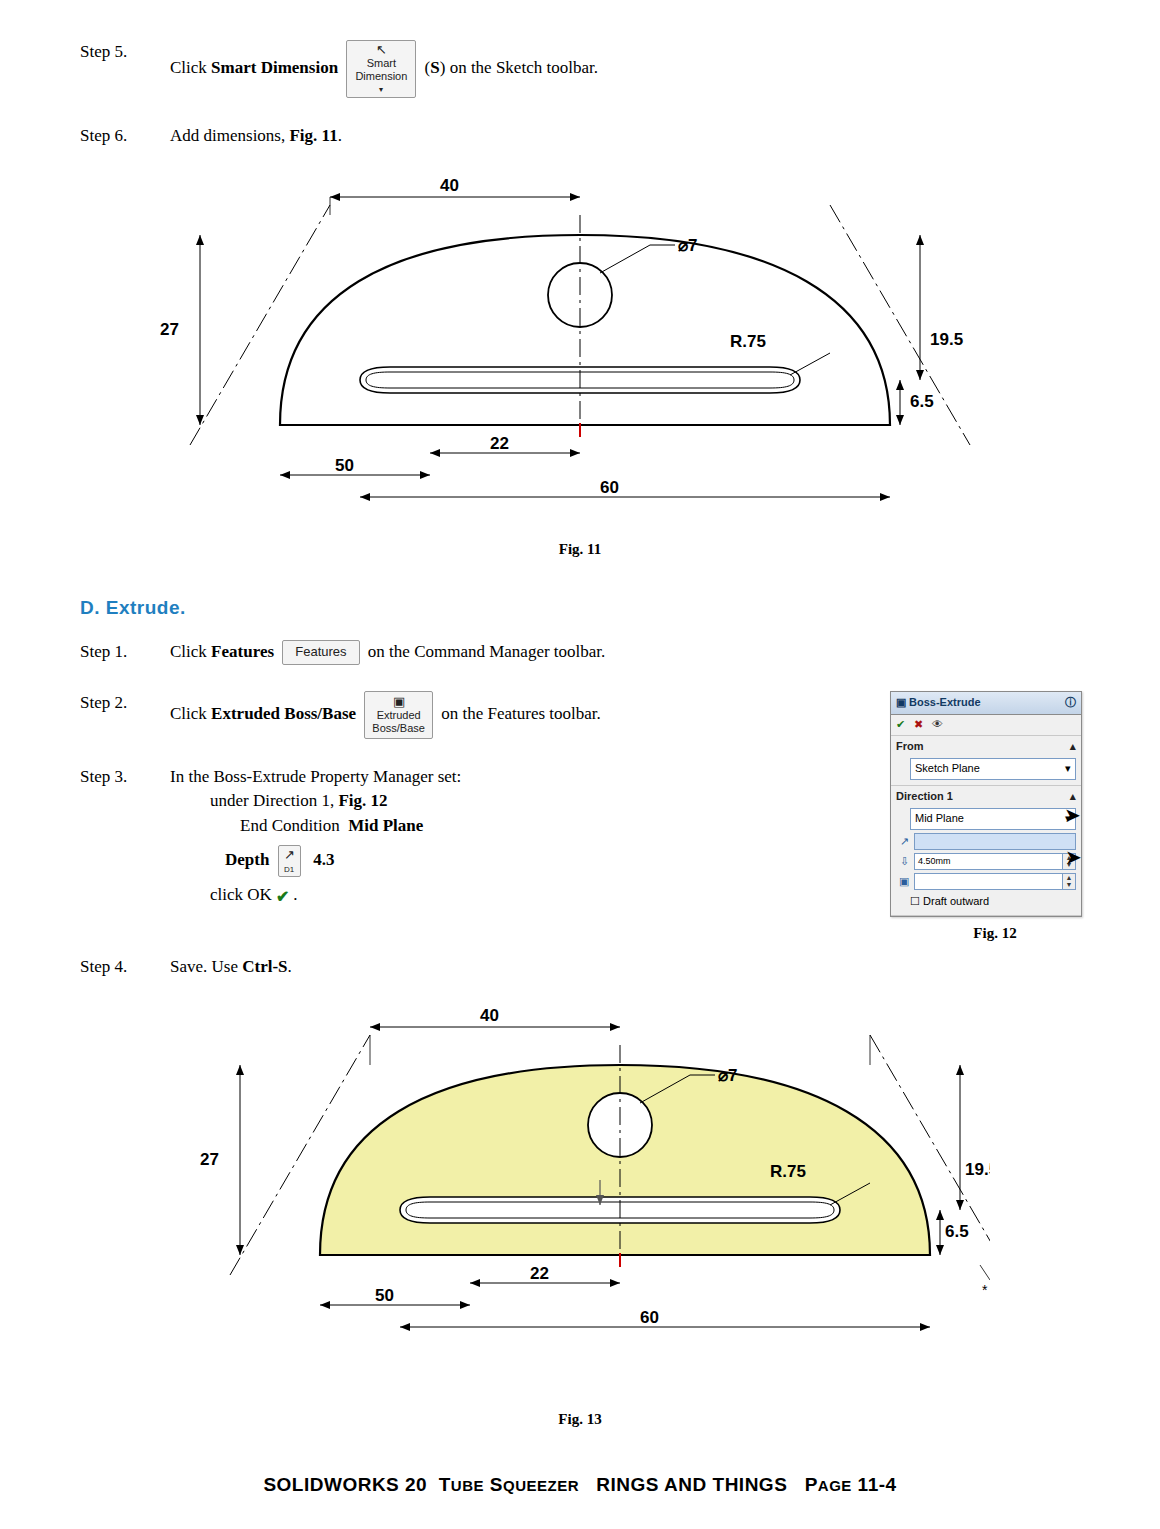Step 5.
Click Smart Dimension ↖Smart
Dimension
▾ (S) on the Sketch toolbar.
Step 6.
Add dimensions, Fig. 11.
40 27 ⌀7 R.75 19.5 6.5 22 50 60
Fig. 11
D. Extrude.
Step 1.
Click Features Features on the Command Manager toolbar.
Step 2.
Click Extruded Boss/Base ▣Extruded
Boss/Base on the Features toolbar.
Step 3.
In the Boss-Extrude Property Manager set:
under Direction 1, Fig. 12
End Condition Mid Plane
Depth ↗D1 4.3
click OK ✔ .
▣ Boss-Extrudeⓘ
✔ ✖ 👁
From▴
Sketch Plane▾
Direction 1▴
Mid Plane▾ ➤
↗
⇩ 4.50mm ▲
▼ ➤
▣ ▲
▼
☐ Draft outward
Fig. 12
Step 4.
Save. Use Ctrl-S.
40 27 ⌀7 R.75 19.5 6.5 22 50 60 *
Fig. 13
SOLIDWORKS 20 TUBE SQUEEZER RINGS AND THINGS PAGE 11-4